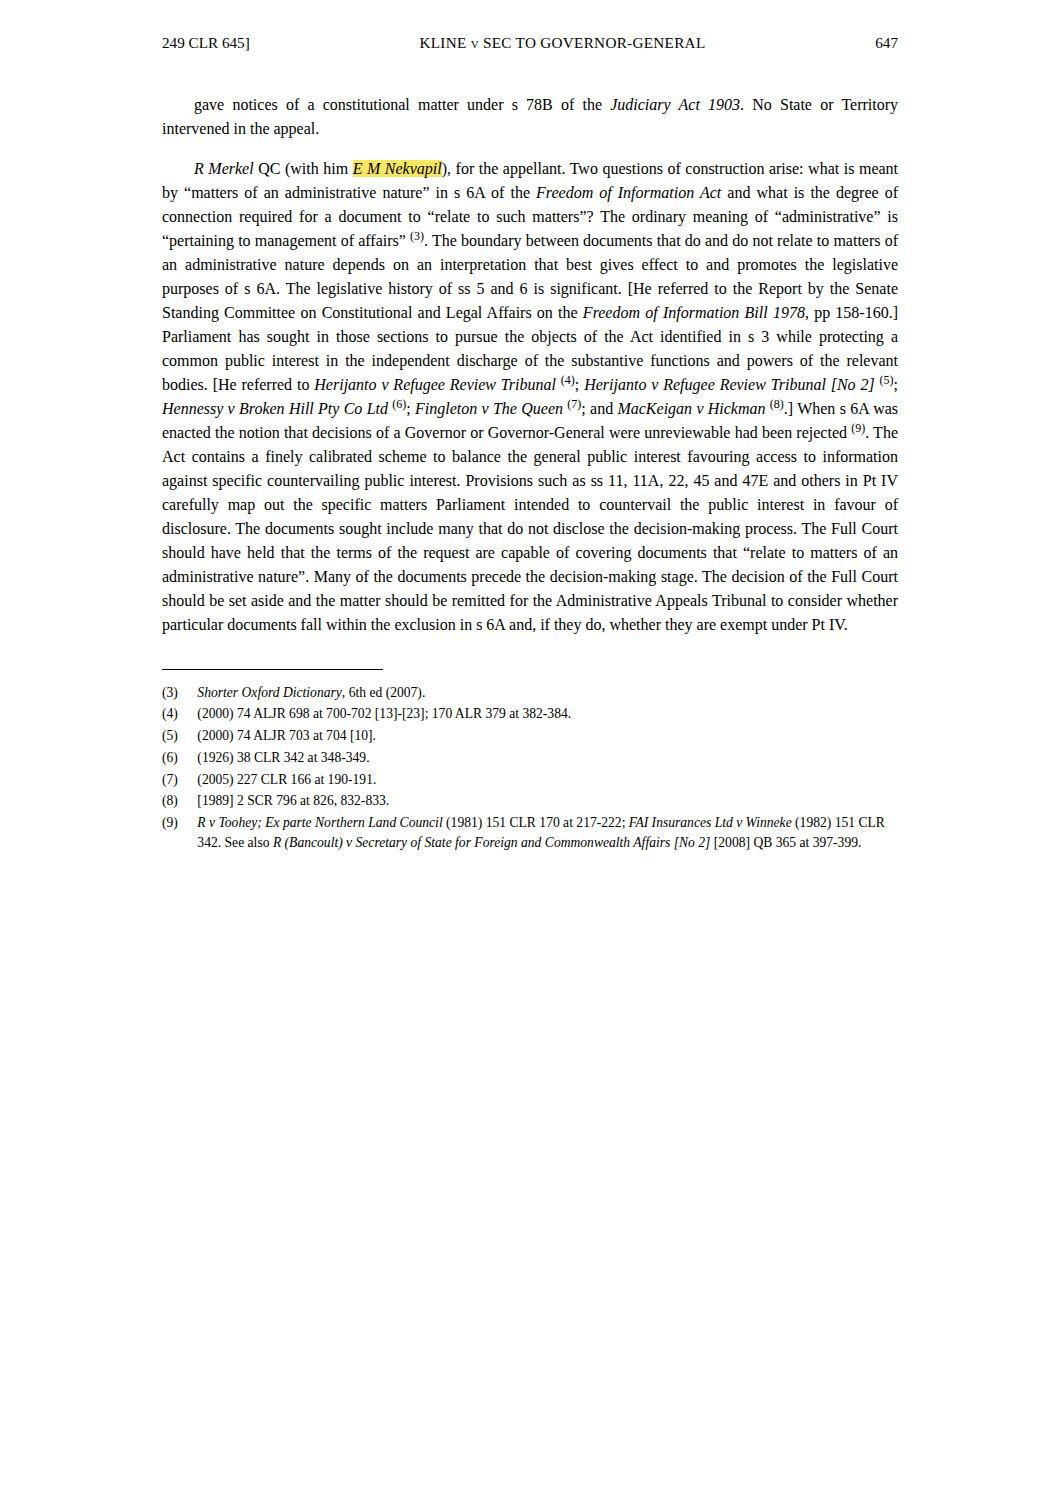249 CLR 645] KLINE v SEC TO GOVERNOR-GENERAL 647
gave notices of a constitutional matter under s 78B of the Judiciary Act 1903. No State or Territory intervened in the appeal.
R Merkel QC (with him E M Nekvapil), for the appellant. Two questions of construction arise: what is meant by “matters of an administrative nature” in s 6A of the Freedom of Information Act and what is the degree of connection required for a document to “relate to such matters”? The ordinary meaning of “administrative” is “pertaining to management of affairs” (3). The boundary between documents that do and do not relate to matters of an administrative nature depends on an interpretation that best gives effect to and promotes the legislative purposes of s 6A. The legislative history of ss 5 and 6 is significant. [He referred to the Report by the Senate Standing Committee on Constitutional and Legal Affairs on the Freedom of Information Bill 1978, pp 158-160.] Parliament has sought in those sections to pursue the objects of the Act identified in s 3 while protecting a common public interest in the independent discharge of the substantive functions and powers of the relevant bodies. [He referred to Herijanto v Refugee Review Tribunal (4); Herijanto v Refugee Review Tribunal [No 2] (5); Hennessy v Broken Hill Pty Co Ltd (6); Fingleton v The Queen (7); and MacKeigan v Hickman (8).] When s 6A was enacted the notion that decisions of a Governor or Governor-General were unreviewable had been rejected (9). The Act contains a finely calibrated scheme to balance the general public interest favouring access to information against specific countervailing public interest. Provisions such as ss 11, 11A, 22, 45 and 47E and others in Pt IV carefully map out the specific matters Parliament intended to countervail the public interest in favour of disclosure. The documents sought include many that do not disclose the decision-making process. The Full Court should have held that the terms of the request are capable of covering documents that “relate to matters of an administrative nature”. Many of the documents precede the decision-making stage. The decision of the Full Court should be set aside and the matter should be remitted for the Administrative Appeals Tribunal to consider whether particular documents fall within the exclusion in s 6A and, if they do, whether they are exempt under Pt IV.
(3) Shorter Oxford Dictionary, 6th ed (2007).
(4)(2000) 74 ALJR 698 at 700-702 [13]-[23]; 170 ALR 379 at 382-384.
(5)(2000) 74 ALJR 703 at 704 [10].
(6)(1926) 38 CLR 342 at 348-349.
(7)(2005) 227 CLR 166 at 190-191.
(8)[1989] 2 SCR 796 at 826, 832-833.
(9) R v Toohey; Ex parte Northern Land Council (1981) 151 CLR 170 at 217-222; FAI Insurances Ltd v Winneke (1982) 151 CLR 342. See also R (Bancoult) v Secretary of State for Foreign and Commonwealth Affairs [No 2] [2008] QB 365 at 397-399.